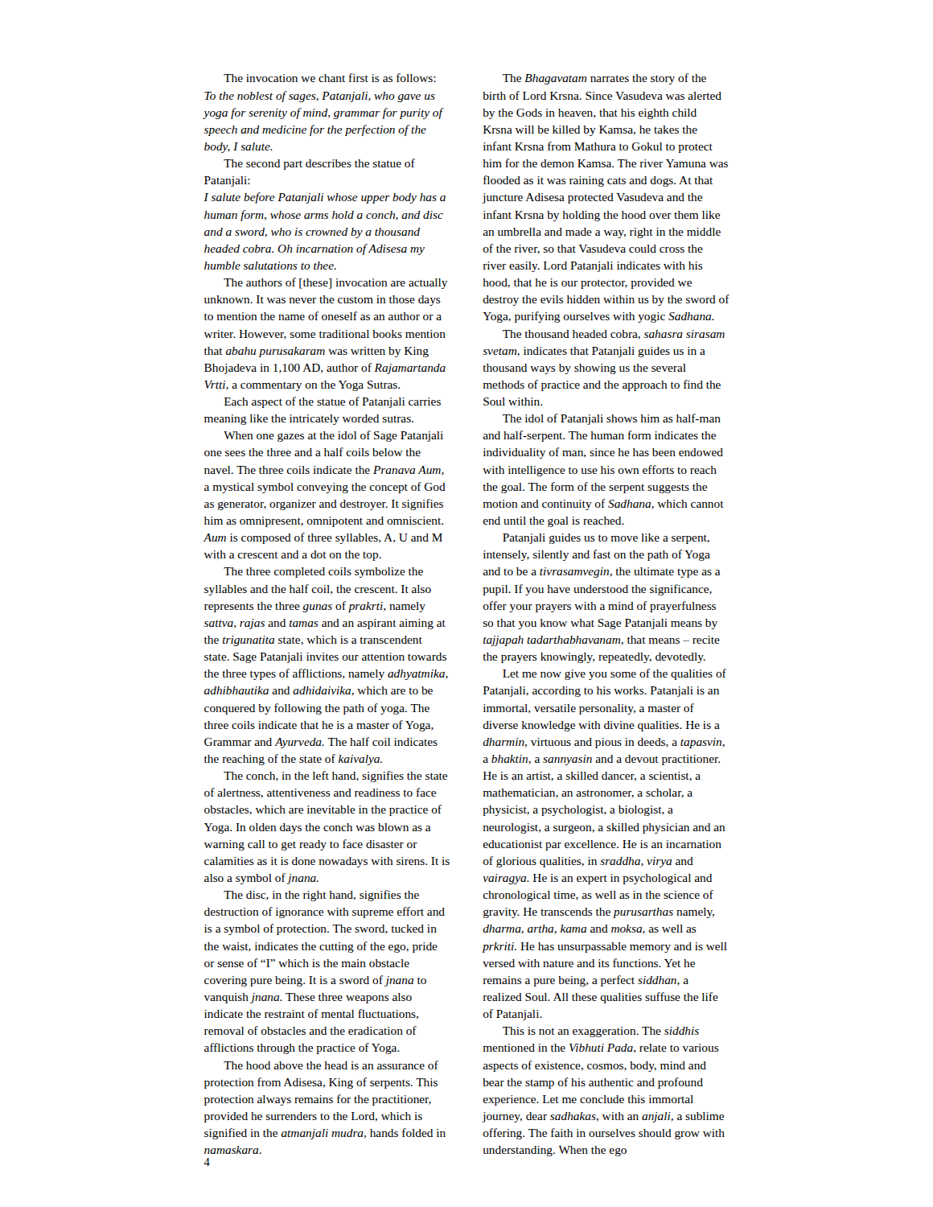The invocation we chant first is as follows:
To the noblest of sages, Patanjali, who gave us yoga for serenity of mind, grammar for purity of speech and medicine for the perfection of the body, I salute.
The second part describes the statue of Patanjali:
I salute before Patanjali whose upper body has a human form, whose arms hold a conch, and disc and a sword, who is crowned by a thousand headed cobra. Oh incarnation of Adisesa my humble salutations to thee.
The authors of [these] invocation are actually unknown. It was never the custom in those days to mention the name of oneself as an author or a writer. However, some traditional books mention that abahu purusakaram was written by King Bhojadeva in 1,100 AD, author of Rajamartanda Vrtti, a commentary on the Yoga Sutras.
Each aspect of the statue of Patanjali carries meaning like the intricately worded sutras.
When one gazes at the idol of Sage Patanjali one sees the three and a half coils below the navel. The three coils indicate the Pranava Aum, a mystical symbol conveying the concept of God as generator, organizer and destroyer. It signifies him as omnipresent, omnipotent and omniscient. Aum is composed of three syllables, A, U and M with a crescent and a dot on the top.
The three completed coils symbolize the syllables and the half coil, the crescent. It also represents the three gunas of prakrti, namely sattva, rajas and tamas and an aspirant aiming at the trigunatita state, which is a transcendent state. Sage Patanjali invites our attention towards the three types of afflictions, namely adhyatmika, adhibhautika and adhidaivika, which are to be conquered by following the path of yoga. The three coils indicate that he is a master of Yoga, Grammar and Ayurveda. The half coil indicates the reaching of the state of kaivalya.
The conch, in the left hand, signifies the state of alertness, attentiveness and readiness to face obstacles, which are inevitable in the practice of Yoga. In olden days the conch was blown as a warning call to get ready to face disaster or calamities as it is done nowadays with sirens. It is also a symbol of jnana.
The disc, in the right hand, signifies the destruction of ignorance with supreme effort and is a symbol of protection. The sword, tucked in the waist, indicates the cutting of the ego, pride or sense of “I” which is the main obstacle covering pure being. It is a sword of jnana to vanquish jnana. These three weapons also indicate the restraint of mental fluctuations, removal of obstacles and the eradication of afflictions through the practice of Yoga.
The hood above the head is an assurance of protection from Adisesa, King of serpents. This protection always remains for the practitioner, provided he surrenders to the Lord, which is signified in the atmanjali mudra, hands folded in namaskara.
The Bhagavatam narrates the story of the birth of Lord Krsna. Since Vasudeva was alerted by the Gods in heaven, that his eighth child Krsna will be killed by Kamsa, he takes the infant Krsna from Mathura to Gokul to protect him for the demon Kamsa. The river Yamuna was flooded as it was raining cats and dogs. At that juncture Adisesa protected Vasudeva and the infant Krsna by holding the hood over them like an umbrella and made a way, right in the middle of the river, so that Vasudeva could cross the river easily. Lord Patanjali indicates with his hood, that he is our protector, provided we destroy the evils hidden within us by the sword of Yoga, purifying ourselves with yogic Sadhana.
The thousand headed cobra, sahasra sirasam svetam, indicates that Patanjali guides us in a thousand ways by showing us the several methods of practice and the approach to find the Soul within.
The idol of Patanjali shows him as half-man and half-serpent. The human form indicates the individuality of man, since he has been endowed with intelligence to use his own efforts to reach the goal. The form of the serpent suggests the motion and continuity of Sadhana, which cannot end until the goal is reached.
Patanjali guides us to move like a serpent, intensely, silently and fast on the path of Yoga and to be a tivrasamvegin, the ultimate type as a pupil. If you have understood the significance, offer your prayers with a mind of prayerfulness so that you know what Sage Patanjali means by tajjapah tadarthabhavanam, that means – recite the prayers knowingly, repeatedly, devotedly.
Let me now give you some of the qualities of Patanjali, according to his works. Patanjali is an immortal, versatile personality, a master of diverse knowledge with divine qualities. He is a dharmin, virtuous and pious in deeds, a tapasvin, a bhaktin, a sannyasin and a devout practitioner. He is an artist, a skilled dancer, a scientist, a mathematician, an astronomer, a scholar, a physicist, a psychologist, a biologist, a neurologist, a surgeon, a skilled physician and an educationist par excellence. He is an incarnation of glorious qualities, in sraddha, virya and vairagya. He is an expert in psychological and chronological time, as well as in the science of gravity. He transcends the purusarthas namely, dharma, artha, kama and moksa, as well as prkriti. He has unsurpassable memory and is well versed with nature and its functions. Yet he remains a pure being, a perfect siddhan, a realized Soul. All these qualities suffuse the life of Patanjali.
This is not an exaggeration. The siddhis mentioned in the Vibhuti Pada, relate to various aspects of existence, cosmos, body, mind and bear the stamp of his authentic and profound experience. Let me conclude this immortal journey, dear sadhakas, with an anjali, a sublime offering. The faith in ourselves should grow with understanding. When the ego
4